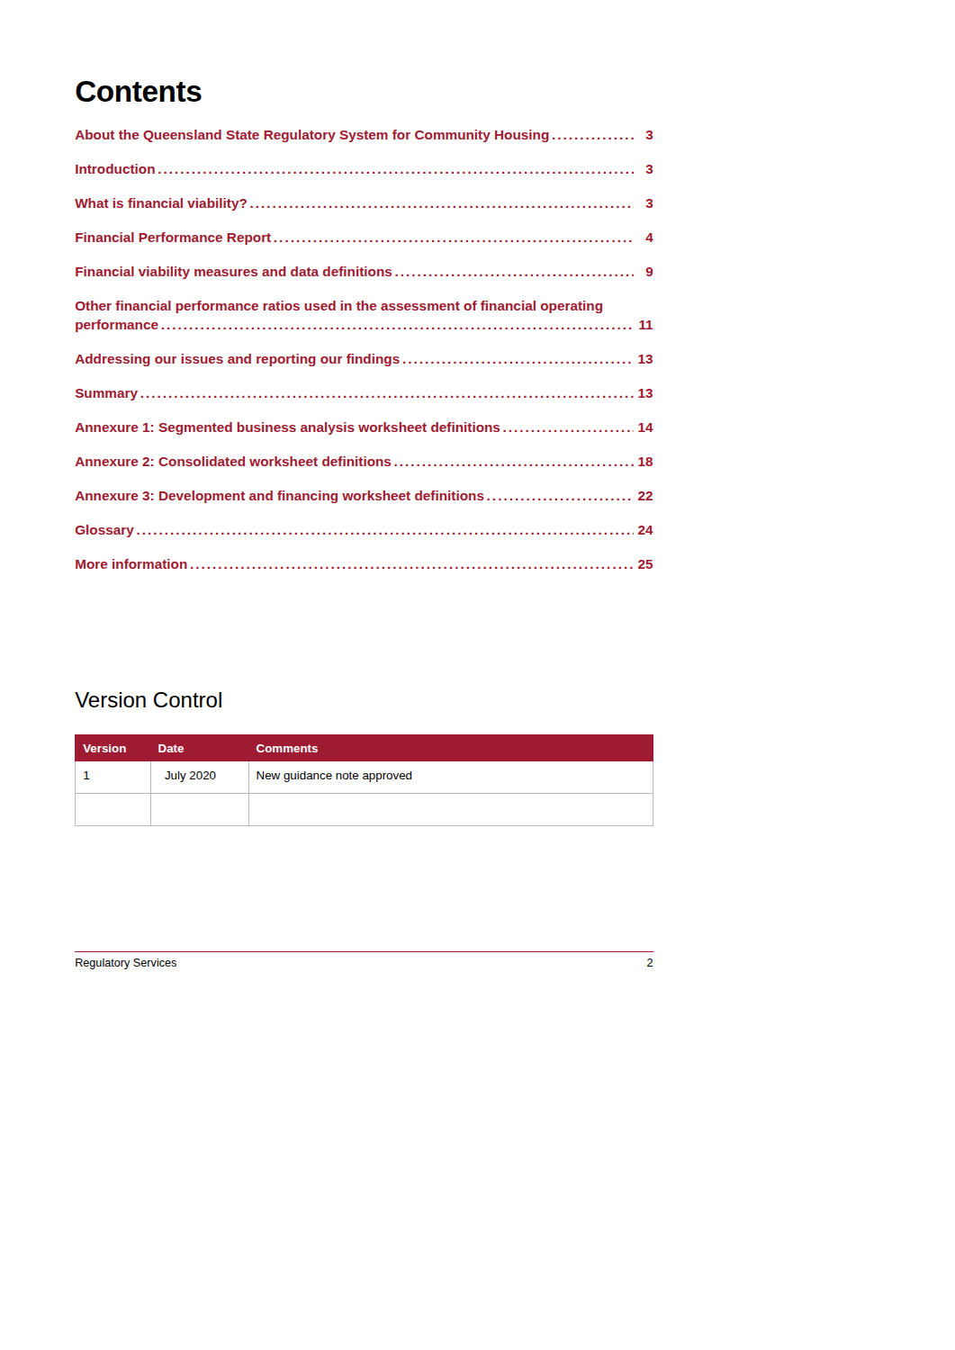Contents
About the Queensland State Regulatory System for Community Housing ....................... 3
Introduction ................................................................................................................. 3
What is financial viability? ............................................................................................... 3
Financial Performance Report .......................................................................................... 4
Financial viability measures and data definitions ............................................................. 9
Other financial performance ratios used in the assessment of financial operating performance ....................................................................................................................... 11
Addressing our issues and reporting our findings ........................................................... 13
Summary .................................................................................................................... 13
Annexure 1: Segmented business analysis worksheet definitions .................................. 14
Annexure 2: Consolidated worksheet definitions ..................................................... 18
Annexure 3: Development and financing worksheet definitions ...................................... 22
Glossary ..................................................................................................................... 24
More information ......................................................................................................... 25
Version Control
| Version | Date | Comments |
| --- | --- | --- |
| 1 | July 2020 | New guidance note approved |
Regulatory Services 2